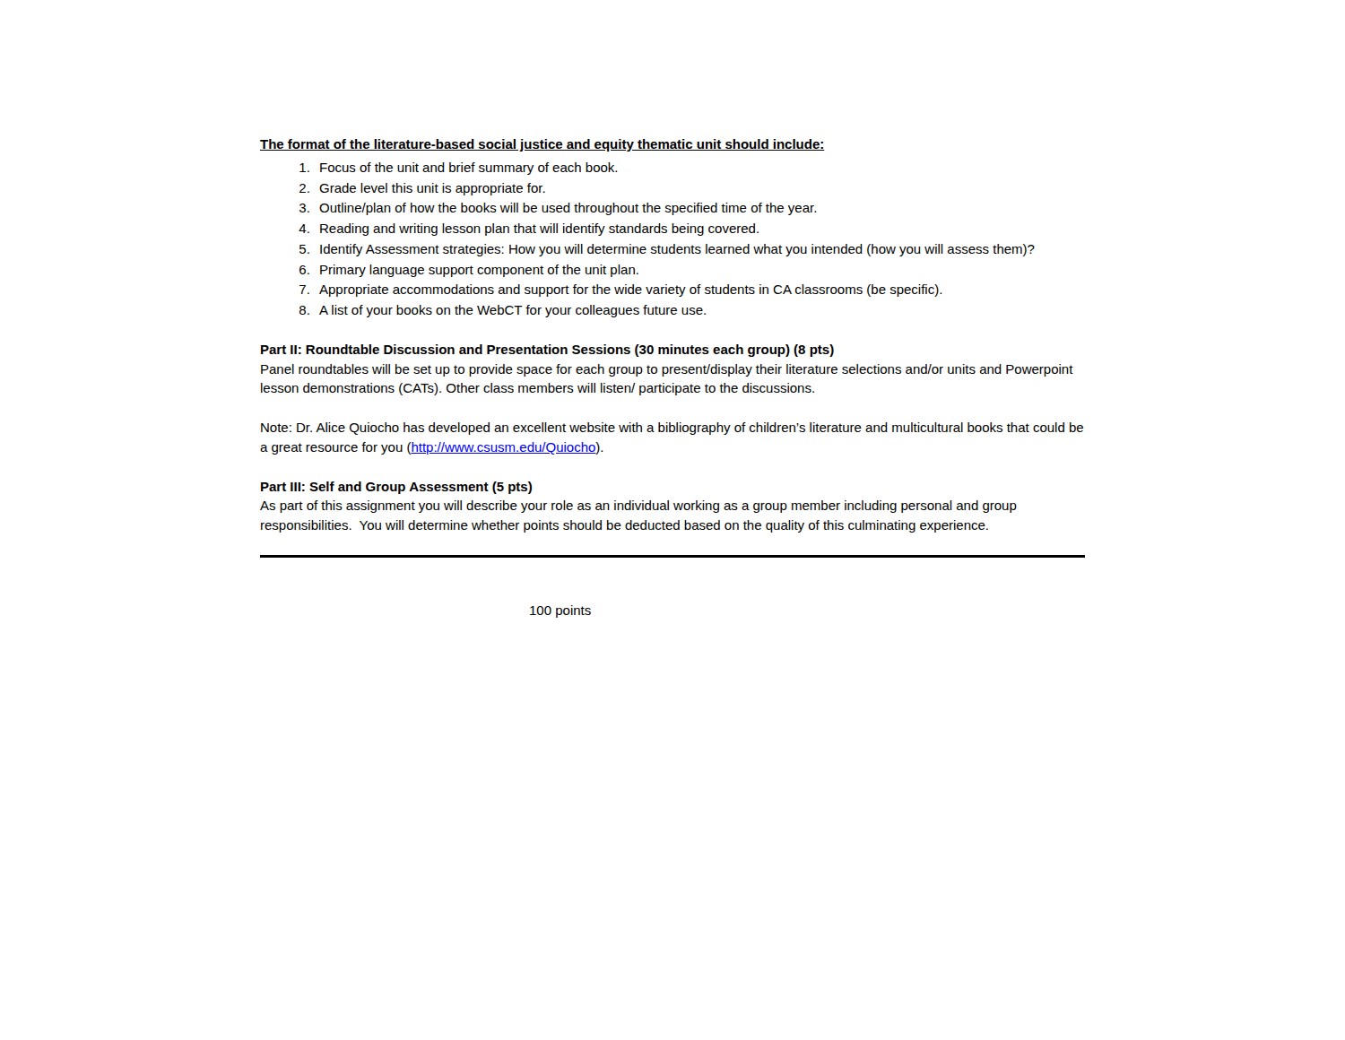The format of the literature-based social justice and equity thematic unit should include:
Focus of the unit and brief summary of each book.
Grade level this unit is appropriate for.
Outline/plan of how the books will be used throughout the specified time of the year.
Reading and writing lesson plan that will identify standards being covered.
Identify Assessment strategies: How you will determine students learned what you intended (how you will assess them)?
Primary language support component of the unit plan.
Appropriate accommodations and support for the wide variety of students in CA classrooms (be specific).
A list of your books on the WebCT for your colleagues future use.
Part II: Roundtable Discussion and Presentation Sessions (30 minutes each group) (8 pts)
Panel roundtables will be set up to provide space for each group to present/display their literature selections and/or units and Powerpoint lesson demonstrations (CATs). Other class members will listen/ participate to the discussions.
Note: Dr. Alice Quiocho has developed an excellent website with a bibliography of children’s literature and multicultural books that could be a great resource for you (http://www.csusm.edu/Quiocho).
Part III: Self and Group Assessment (5 pts)
As part of this assignment you will describe your role as an individual working as a group member including personal and group responsibilities. You will determine whether points should be deducted based on the quality of this culminating experience.
100 points